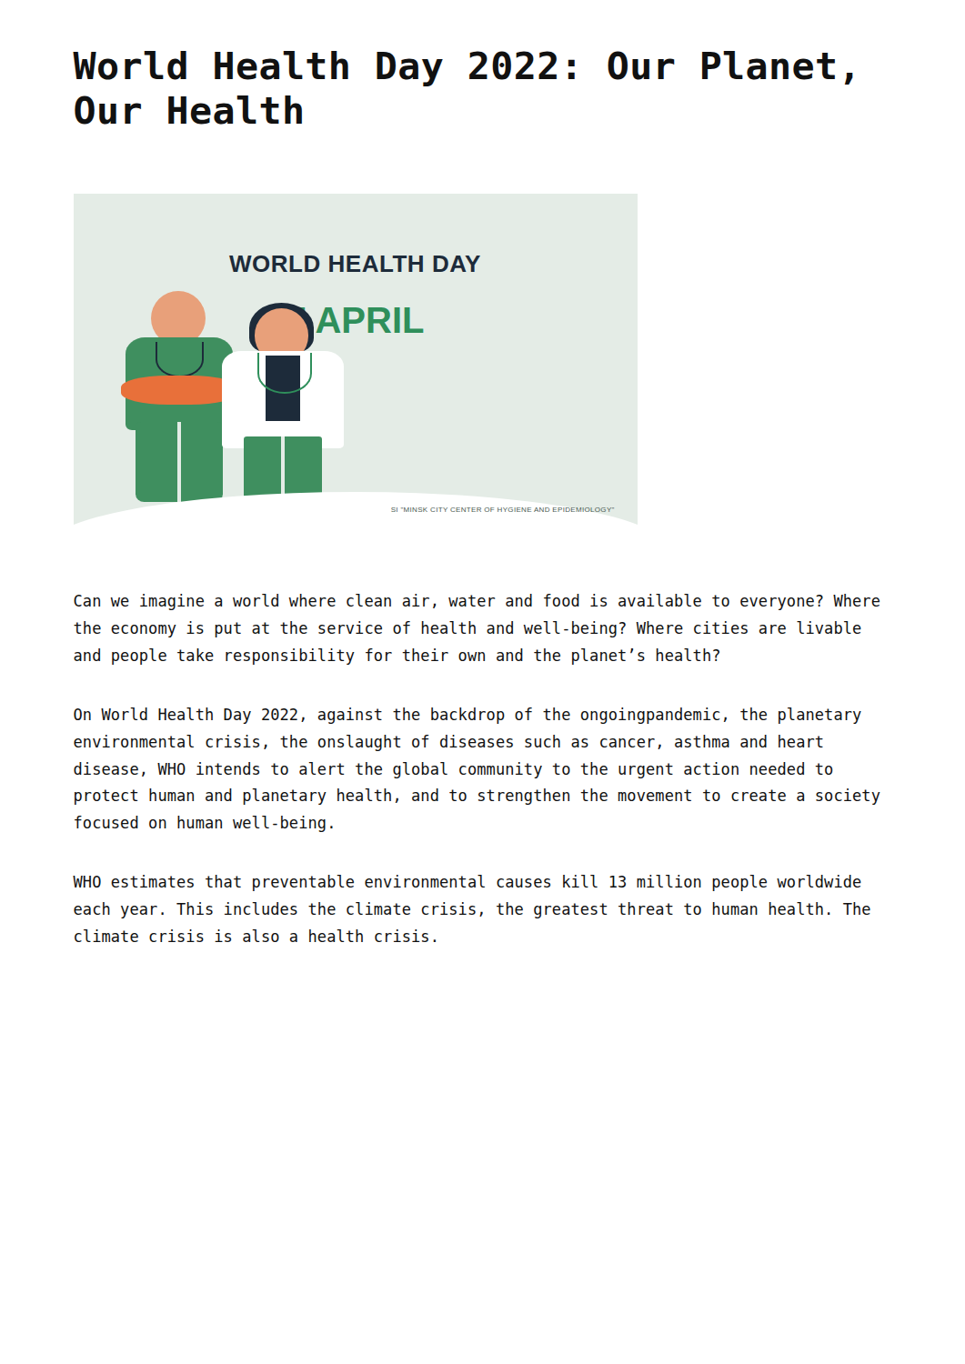World Health Day 2022: Our Planet, Our Health
WORLD HEALTH DAY 7 APRIL
SI "Minsk City Center of Hygiene and Epidemiology"
Can we imagine a world where clean air, water and food is available to everyone? Where the economy is put at the service of health and well-being? Where cities are livable and people take responsibility for their own and the planet’s health?
On World Health Day 2022, against the backdrop of the ongoingpandemic, the planetary environmental crisis, the onslaught of diseases such as cancer, asthma and heart disease, WHO intends to alert the global community to the urgent action needed to protect human and planetary health, and to strengthen the movement to create a society focused on human well-being.
WHO estimates that preventable environmental causes kill 13 million people worldwide each year. This includes the climate crisis, the greatest threat to human health. The climate crisis is also a health crisis.